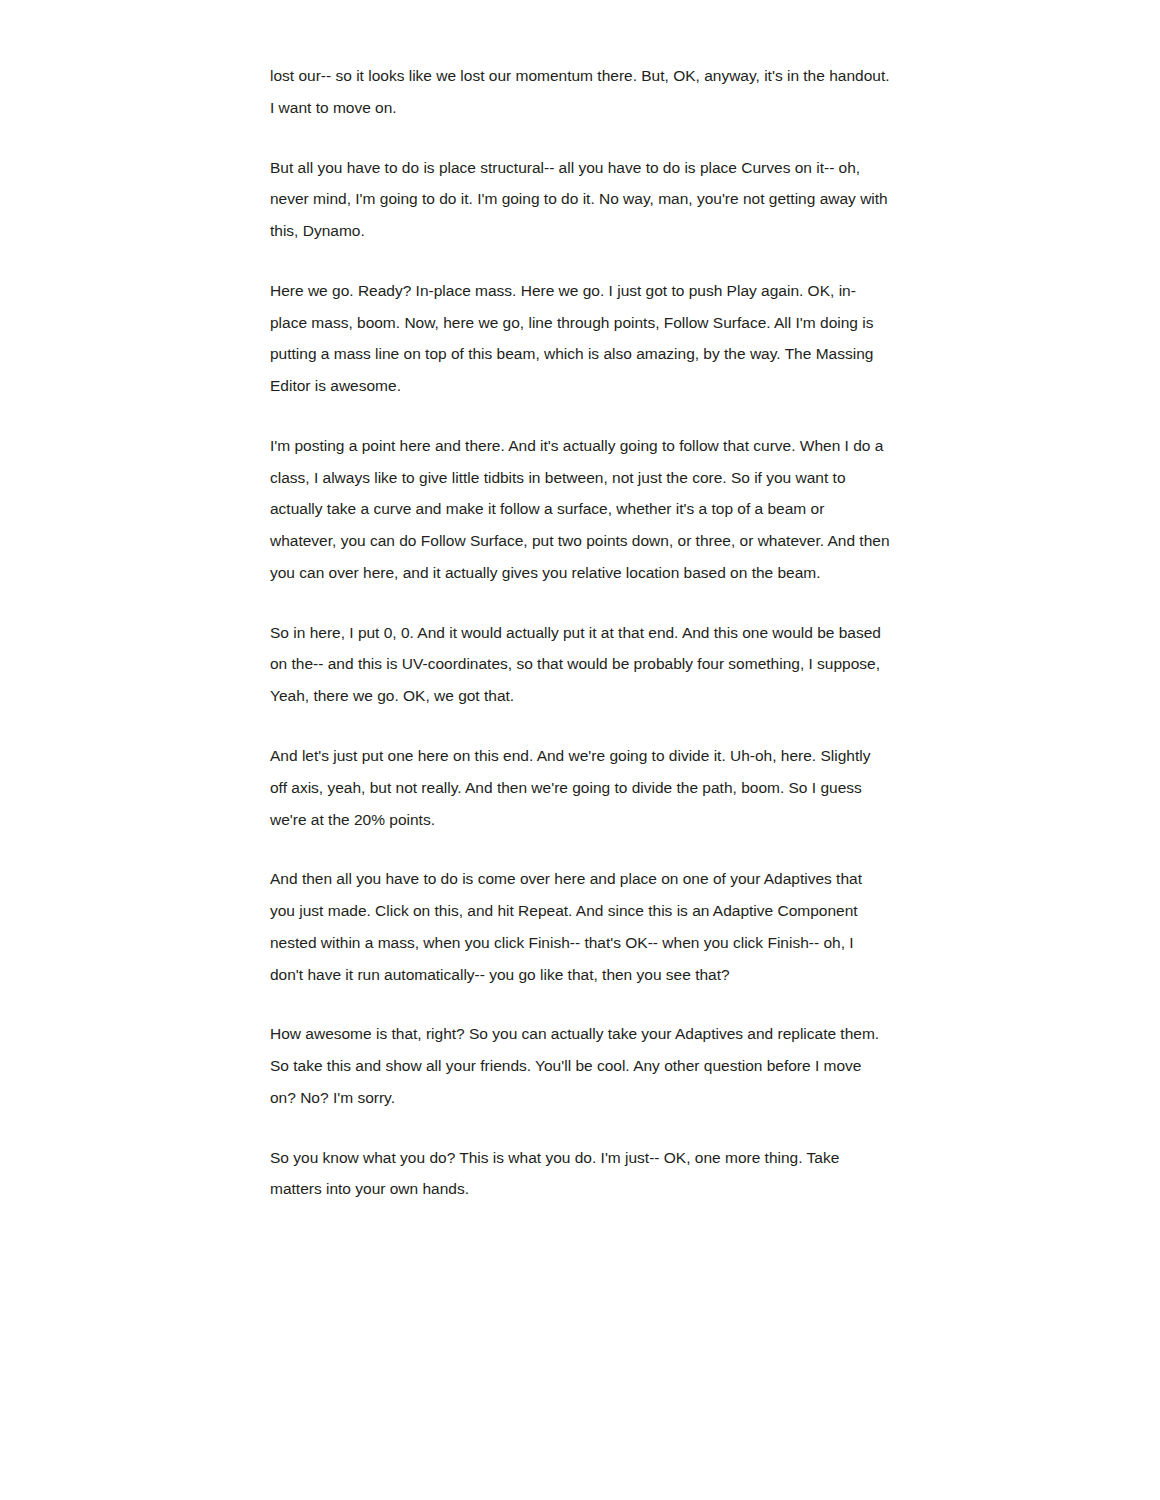lost our-- so it looks like we lost our momentum there. But, OK, anyway, it's in the handout. I want to move on.
But all you have to do is place structural-- all you have to do is place Curves on it-- oh, never mind, I'm going to do it. I'm going to do it. No way, man, you're not getting away with this, Dynamo.
Here we go. Ready? In-place mass. Here we go. I just got to push Play again. OK, in-place mass, boom. Now, here we go, line through points, Follow Surface. All I'm doing is putting a mass line on top of this beam, which is also amazing, by the way. The Massing Editor is awesome.
I'm posting a point here and there. And it's actually going to follow that curve. When I do a class, I always like to give little tidbits in between, not just the core. So if you want to actually take a curve and make it follow a surface, whether it's a top of a beam or whatever, you can do Follow Surface, put two points down, or three, or whatever. And then you can over here, and it actually gives you relative location based on the beam.
So in here, I put 0, 0. And it would actually put it at that end. And this one would be based on the-- and this is UV-coordinates, so that would be probably four something, I suppose, Yeah, there we go. OK, we got that.
And let's just put one here on this end. And we're going to divide it. Uh-oh, here. Slightly off axis, yeah, but not really. And then we're going to divide the path, boom. So I guess we're at the 20% points.
And then all you have to do is come over here and place on one of your Adaptives that you just made. Click on this, and hit Repeat. And since this is an Adaptive Component nested within a mass, when you click Finish-- that's OK-- when you click Finish-- oh, I don't have it run automatically-- you go like that, then you see that?
How awesome is that, right? So you can actually take your Adaptives and replicate them. So take this and show all your friends. You'll be cool. Any other question before I move on? No? I'm sorry.
So you know what you do? This is what you do. I'm just-- OK, one more thing. Take matters into your own hands.